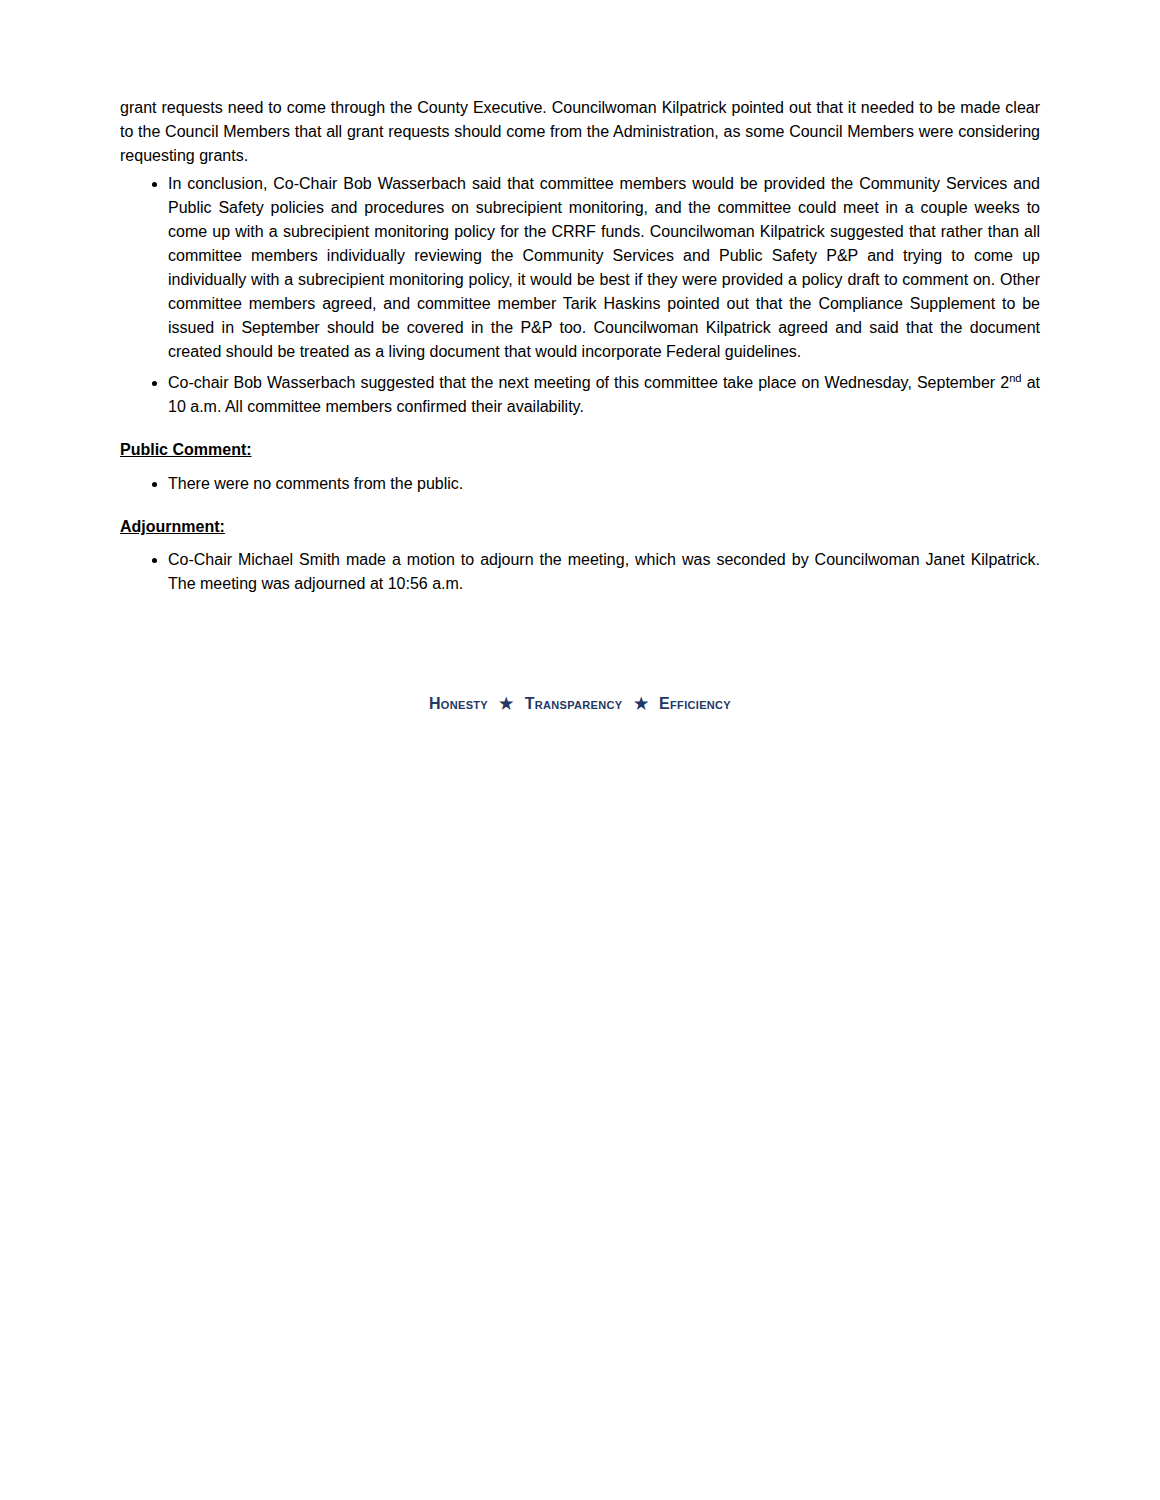grant requests need to come through the County Executive. Councilwoman Kilpatrick pointed out that it needed to be made clear to the Council Members that all grant requests should come from the Administration, as some Council Members were considering requesting grants.
In conclusion, Co-Chair Bob Wasserbach said that committee members would be provided the Community Services and Public Safety policies and procedures on subrecipient monitoring, and the committee could meet in a couple weeks to come up with a subrecipient monitoring policy for the CRRF funds. Councilwoman Kilpatrick suggested that rather than all committee members individually reviewing the Community Services and Public Safety P&P and trying to come up individually with a subrecipient monitoring policy, it would be best if they were provided a policy draft to comment on. Other committee members agreed, and committee member Tarik Haskins pointed out that the Compliance Supplement to be issued in September should be covered in the P&P too. Councilwoman Kilpatrick agreed and said that the document created should be treated as a living document that would incorporate Federal guidelines.
Co-chair Bob Wasserbach suggested that the next meeting of this committee take place on Wednesday, September 2nd at 10 a.m. All committee members confirmed their availability.
Public Comment:
There were no comments from the public.
Adjournment:
Co-Chair Michael Smith made a motion to adjourn the meeting, which was seconded by Councilwoman Janet Kilpatrick. The meeting was adjourned at 10:56 a.m.
Honesty ★ Transparency ★ Efficiency